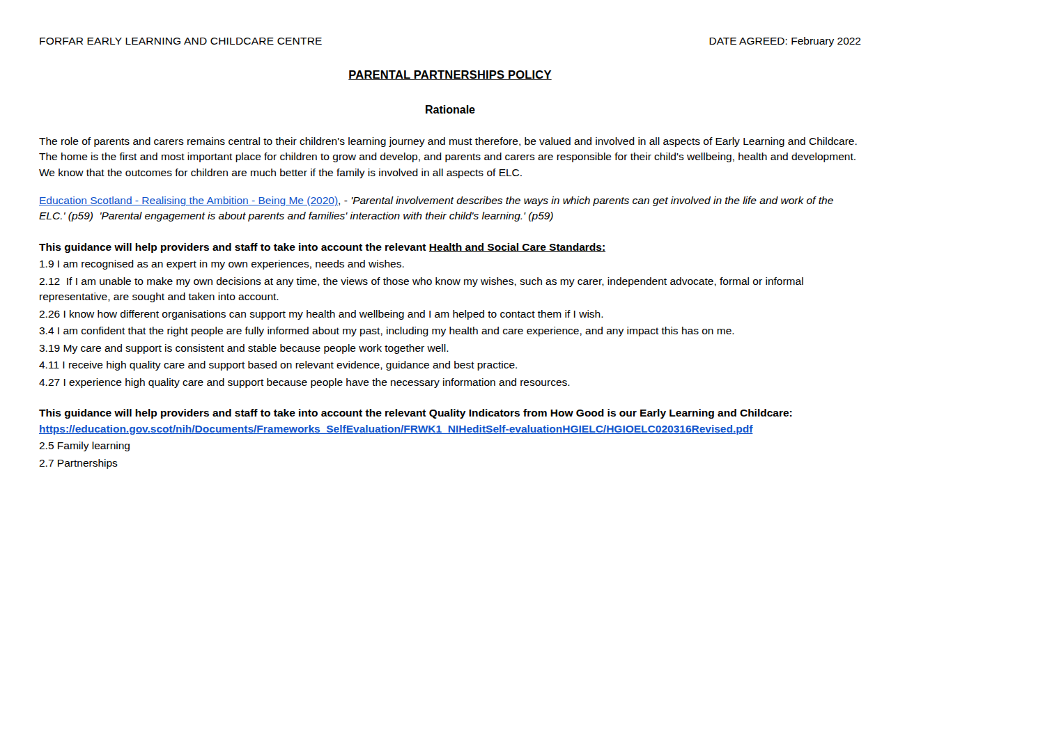FORFAR EARLY LEARNING AND CHILDCARE CENTRE
DATE AGREED: February 2022
PARENTAL PARTNERSHIPS POLICY
Rationale
The role of parents and carers remains central to their children's learning journey and must therefore, be valued and involved in all aspects of Early Learning and Childcare. The home is the first and most important place for children to grow and develop, and parents and carers are responsible for their child's wellbeing, health and development. We know that the outcomes for children are much better if the family is involved in all aspects of ELC.
Education Scotland - Realising the Ambition - Being Me (2020), - 'Parental involvement describes the ways in which parents can get involved in the life and work of the ELC.' (p59) 'Parental engagement is about parents and families' interaction with their child's learning.' (p59)
This guidance will help providers and staff to take into account the relevant Health and Social Care Standards:
1.9 I am recognised as an expert in my own experiences, needs and wishes.
2.12 If I am unable to make my own decisions at any time, the views of those who know my wishes, such as my carer, independent advocate, formal or informal representative, are sought and taken into account.
2.26 I know how different organisations can support my health and wellbeing and I am helped to contact them if I wish.
3.4 I am confident that the right people are fully informed about my past, including my health and care experience, and any impact this has on me.
3.19 My care and support is consistent and stable because people work together well.
4.11 I receive high quality care and support based on relevant evidence, guidance and best practice.
4.27 I experience high quality care and support because people have the necessary information and resources.
This guidance will help providers and staff to take into account the relevant Quality Indicators from How Good is our Early Learning and Childcare: https://education.gov.scot/nih/Documents/Frameworks_SelfEvaluation/FRWK1_NIHeditSelf-evaluationHGIELC/HGIOELC020316Revised.pdf
2.5 Family learning
2.7 Partnerships